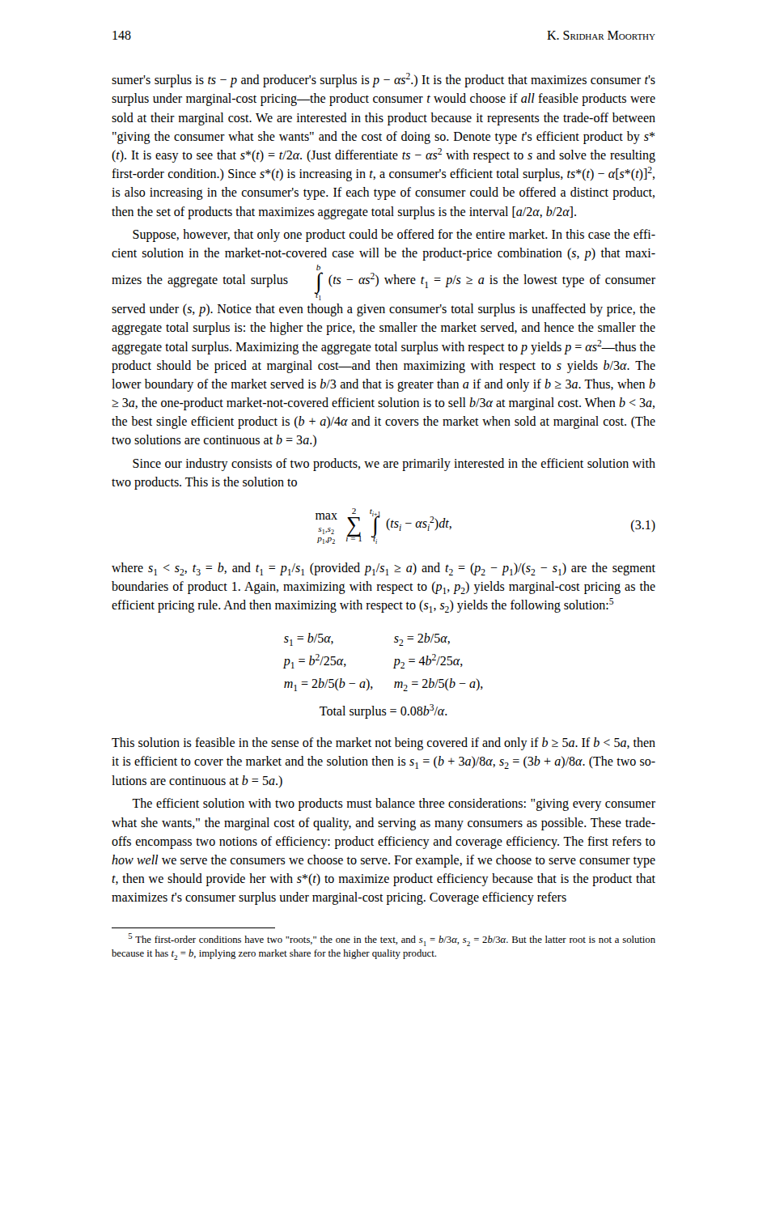148 K. Sridhar Moorthy
sumer's surplus is ts − p and producer's surplus is p − αs2.) It is the product that maximizes consumer t's surplus under marginal-cost pricing—the product consumer t would choose if all feasible products were sold at their marginal cost. We are interested in this product because it represents the trade-off between "giving the consumer what she wants" and the cost of doing so. Denote type t's efficient product by s*(t). It is easy to see that s*(t) = t/2α. (Just differentiate ts − αs2 with respect to s and solve the resulting first-order condition.) Since s*(t) is increasing in t, a consumer's efficient total surplus, ts*(t) − α[s*(t)]2, is also increasing in the consumer's type. If each type of consumer could be offered a distinct product, then the set of products that maximizes aggregate total surplus is the interval [a/2α, b/2α].
Suppose, however, that only one product could be offered for the entire market. In this case the efficient solution in the market-not-covered case will be the product-price combination (s, p) that maximizes the aggregate total surplus b∫t1 (ts − αs2) where t1 = p/s ≥ a is the lowest type of consumer served under (s, p). Notice that even though a given consumer's total surplus is unaffected by price, the aggregate total surplus is: the higher the price, the smaller the market served, and hence the smaller the aggregate total surplus. Maximizing the aggregate total surplus with respect to p yields p = αs2—thus the product should be priced at marginal cost—and then maximizing with respect to s yields b/3α. The lower boundary of the market served is b/3 and that is greater than a if and only if b ≥ 3a. Thus, when b ≥ 3a, the one-product market-not-covered efficient solution is to sell b/3α at marginal cost. When b < 3a, the best single efficient product is (b + a)/4α and it covers the market when sold at marginal cost. (The two solutions are continuous at b = 3a.)
Since our industry consists of two products, we are primarily interested in the efficient solution with two products. This is the solution to
max s1,s2 p1,p2 2∑i = 1 ti+1∫ti (tsi − αsi2)dt, (3.1)
where s1 < s2, t3 = b, and t1 = p1/s1 (provided p1/s1 ≥ a) and t2 = (p2 − p1)/(s2 − s1) are the segment boundaries of product 1. Again, maximizing with respect to (p1, p2) yields marginal-cost pricing as the efficient pricing rule. And then maximizing with respect to (s1, s2) yields the following solution:5
| s 1 = b /5 α , | s 2 = 2 b /5 α , |
| p 1 = b 2 /25 α , | p 2 = 4 b 2 /25 α , |
| m 1 = 2 b /5( b − a ), | m 2 = 2 b /5( b − a ), |
Total surplus = 0.08b3/α.
This solution is feasible in the sense of the market not being covered if and only if b ≥ 5a. If b < 5a, then it is efficient to cover the market and the solution then is s1 = (b + 3a)/8α, s2 = (3b + a)/8α. (The two solutions are continuous at b = 5a.)
The efficient solution with two products must balance three considerations: "giving every consumer what she wants," the marginal cost of quality, and serving as many consumers as possible. These trade-offs encompass two notions of efficiency: product efficiency and coverage efficiency. The first refers to how well we serve the consumers we choose to serve. For example, if we choose to serve consumer type t, then we should provide her with s*(t) to maximize product efficiency because that is the product that maximizes t's consumer surplus under marginal-cost pricing. Coverage efficiency refers
5 The first-order conditions have two "roots," the one in the text, and s1 = b/3α, s2 = 2b/3α. But the latter root is not a solution because it has t2 = b, implying zero market share for the higher quality product.